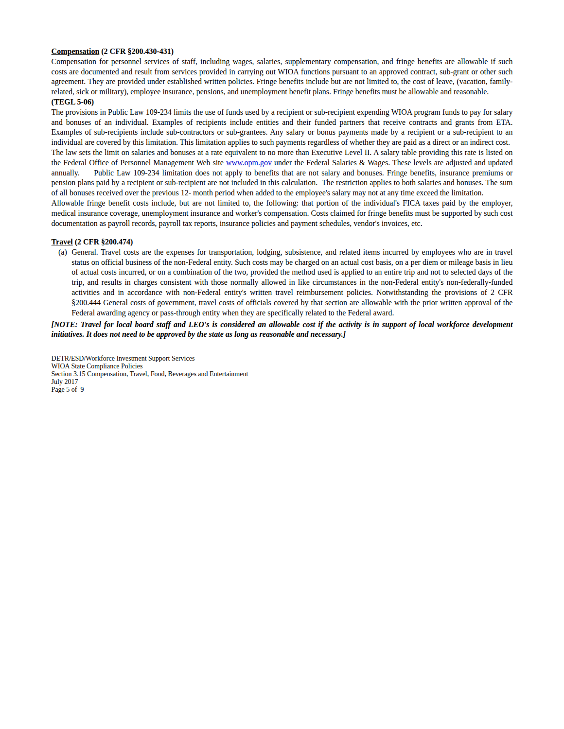Compensation (2 CFR §200.430-431)
Compensation for personnel services of staff, including wages, salaries, supplementary compensation, and fringe benefits are allowable if such costs are documented and result from services provided in carrying out WIOA functions pursuant to an approved contract, sub-grant or other such agreement. They are provided under established written policies. Fringe benefits include but are not limited to, the cost of leave, (vacation, family-related, sick or military), employee insurance, pensions, and unemployment benefit plans. Fringe benefits must be allowable and reasonable.
(TEGL 5-06)
The provisions in Public Law 109-234 limits the use of funds used by a recipient or sub-recipient expending WIOA program funds to pay for salary and bonuses of an individual. Examples of recipients include entities and their funded partners that receive contracts and grants from ETA. Examples of sub-recipients include sub-contractors or sub-grantees. Any salary or bonus payments made by a recipient or a sub-recipient to an individual are covered by this limitation. This limitation applies to such payments regardless of whether they are paid as a direct or an indirect cost.
The law sets the limit on salaries and bonuses at a rate equivalent to no more than Executive Level II. A salary table providing this rate is listed on the Federal Office of Personnel Management Web site www.opm.gov under the Federal Salaries & Wages. These levels are adjusted and updated annually. Public Law 109-234 limitation does not apply to benefits that are not salary and bonuses. Fringe benefits, insurance premiums or pension plans paid by a recipient or sub-recipient are not included in this calculation. The restriction applies to both salaries and bonuses. The sum of all bonuses received over the previous 12- month period when added to the employee's salary may not at any time exceed the limitation.
Allowable fringe benefit costs include, but are not limited to, the following: that portion of the individual's FICA taxes paid by the employer, medical insurance coverage, unemployment insurance and worker's compensation. Costs claimed for fringe benefits must be supported by such cost documentation as payroll records, payroll tax reports, insurance policies and payment schedules, vendor's invoices, etc.
Travel (2 CFR §200.474)
(a) General. Travel costs are the expenses for transportation, lodging, subsistence, and related items incurred by employees who are in travel status on official business of the non-Federal entity. Such costs may be charged on an actual cost basis, on a per diem or mileage basis in lieu of actual costs incurred, or on a combination of the two, provided the method used is applied to an entire trip and not to selected days of the trip, and results in charges consistent with those normally allowed in like circumstances in the non-Federal entity's non-federally-funded activities and in accordance with non-Federal entity's written travel reimbursement policies. Notwithstanding the provisions of 2 CFR §200.444 General costs of government, travel costs of officials covered by that section are allowable with the prior written approval of the Federal awarding agency or pass-through entity when they are specifically related to the Federal award.
[NOTE: Travel for local board staff and LEO's is considered an allowable cost if the activity is in support of local workforce development initiatives. It does not need to be approved by the state as long as reasonable and necessary.]
DETR/ESD/Workforce Investment Support Services
WIOA State Compliance Policies
Section 3.15 Compensation, Travel, Food, Beverages and Entertainment
July 2017
Page 5 of 9